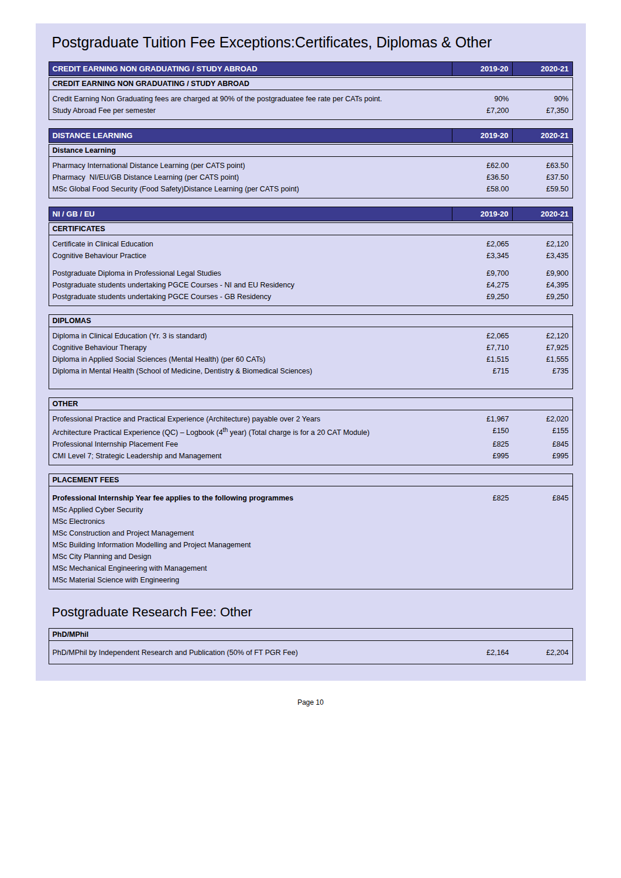Postgraduate Tuition Fee Exceptions:Certificates, Diplomas & Other
| CREDIT EARNING NON GRADUATING / STUDY ABROAD | 2019-20 | 2020-21 |
| CREDIT EARNING NON GRADUATING / STUDY ABROAD |
| Credit Earning Non Graduating fees are charged at 90% of the postgraduatee fee rate per CATs point. | 90% | 90% |
| Study Abroad Fee per semester | £7,200 | £7,350 |
| DISTANCE LEARNING | 2019-20 | 2020-21 |
| Distance Learning |
| Pharmacy International Distance Learning (per CATS point) | £62.00 | £63.50 |
| Pharmacy NI/EU/GB Distance Learning (per CATS point) | £36.50 | £37.50 |
| MSc Global Food Security (Food Safety)Distance Learning (per CATS point) | £58.00 | £59.50 |
| NI / GB / EU | 2019-20 | 2020-21 |
| CERTIFICATES |
| Certificate in Clinical Education | £2,065 | £2,120 |
| Cognitive Behaviour Practice | £3,345 | £3,435 |
| Postgraduate Diploma in Professional Legal Studies | £9,700 | £9,900 |
| Postgraduate students undertaking PGCE Courses - NI and EU Residency | £4,275 | £4,395 |
| Postgraduate students undertaking PGCE Courses - GB Residency | £9,250 | £9,250 |
| DIPLOMAS |
| Diploma in Clinical Education (Yr. 3 is standard) | £2,065 | £2,120 |
| Cognitive Behaviour Therapy | £7,710 | £7,925 |
| Diploma in Applied Social Sciences (Mental Health) (per 60 CATs) | £1,515 | £1,555 |
| Diploma in Mental Health (School of Medicine, Dentistry & Biomedical Sciences) | £715 | £735 |
| OTHER |
| Professional Practice and Practical Experience (Architecture) payable over 2 Years | £1,967 | £2,020 |
| Architecture Practical Experience (QC) – Logbook (4 th year) (Total charge is for a 20 CAT Module) | £150 | £155 |
| Professional Internship Placement Fee | £825 | £845 |
| CMI Level 7; Strategic Leadership and Management | £995 | £995 |
| PLACEMENT FEES |
| Professional Internship Year fee applies to the following programmes | £825 | £845 |
| MSc Applied Cyber Security | | |
| MSc Electronics | | |
| MSc Construction and Project Management | | |
| MSc Building Information Modelling and Project Management | | |
| MSc City Planning and Design | | |
| MSc Mechanical Engineering with Management | | |
| MSc Material Science with Engineering | | |
Postgraduate Research Fee: Other
| PhD/MPhil |
| PhD/MPhil by Independent Research and Publication (50% of FT PGR Fee) | £2,164 | £2,204 |
Page 10